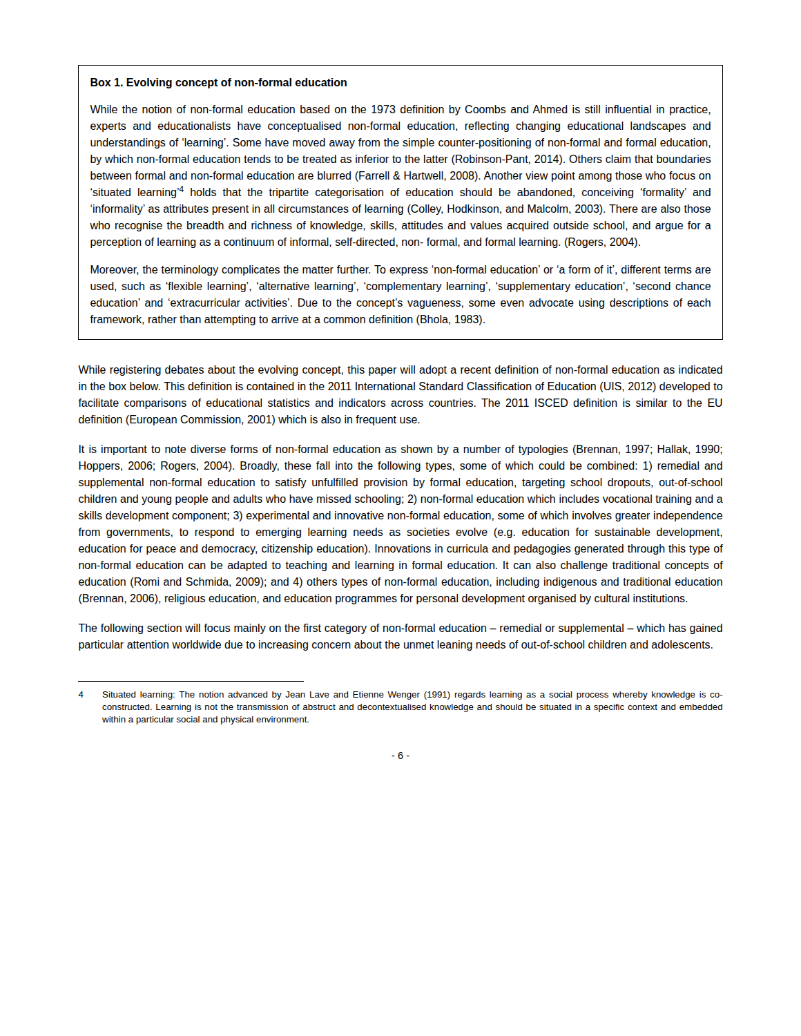Box 1. Evolving concept of non-formal education
While the notion of non-formal education based on the 1973 definition by Coombs and Ahmed is still influential in practice, experts and educationalists have conceptualised non-formal education, reflecting changing educational landscapes and understandings of ‘learning’. Some have moved away from the simple counter-positioning of non-formal and formal education, by which non-formal education tends to be treated as inferior to the latter (Robinson-Pant, 2014). Others claim that boundaries between formal and non-formal education are blurred (Farrell & Hartwell, 2008). Another view point among those who focus on ‘situated learning’4 holds that the tripartite categorisation of education should be abandoned, conceiving ‘formality’ and ‘informality’ as attributes present in all circumstances of learning (Colley, Hodkinson, and Malcolm, 2003). There are also those who recognise the breadth and richness of knowledge, skills, attitudes and values acquired outside school, and argue for a perception of learning as a continuum of informal, self-directed, non- formal, and formal learning. (Rogers, 2004).
Moreover, the terminology complicates the matter further. To express ‘non-formal education’ or ‘a form of it’, different terms are used, such as ‘flexible learning’, ‘alternative learning’, ‘complementary learning’, ‘supplementary education’, ‘second chance education’ and ‘extracurricular activities’. Due to the concept’s vagueness, some even advocate using descriptions of each framework, rather than attempting to arrive at a common definition (Bhola, 1983).
While registering debates about the evolving concept, this paper will adopt a recent definition of non-formal education as indicated in the box below. This definition is contained in the 2011 International Standard Classification of Education (UIS, 2012) developed to facilitate comparisons of educational statistics and indicators across countries. The 2011 ISCED definition is similar to the EU definition (European Commission, 2001) which is also in frequent use.
It is important to note diverse forms of non-formal education as shown by a number of typologies (Brennan, 1997; Hallak, 1990; Hoppers, 2006; Rogers, 2004). Broadly, these fall into the following types, some of which could be combined: 1) remedial and supplemental non-formal education to satisfy unfulfilled provision by formal education, targeting school dropouts, out-of-school children and young people and adults who have missed schooling; 2) non-formal education which includes vocational training and a skills development component; 3) experimental and innovative non-formal education, some of which involves greater independence from governments, to respond to emerging learning needs as societies evolve (e.g. education for sustainable development, education for peace and democracy, citizenship education). Innovations in curricula and pedagogies generated through this type of non-formal education can be adapted to teaching and learning in formal education. It can also challenge traditional concepts of education (Romi and Schmida, 2009); and 4) others types of non-formal education, including indigenous and traditional education (Brennan, 2006), religious education, and education programmes for personal development organised by cultural institutions.
The following section will focus mainly on the first category of non-formal education – remedial or supplemental – which has gained particular attention worldwide due to increasing concern about the unmet leaning needs of out-of-school children and adolescents.
| 4 | Situated learning: The notion advanced by Jean Lave and Etienne Wenger (1991) regards learning as a social process whereby knowledge is co-constructed. Learning is not the transmission of abstruct and decontextualised knowledge and should be situated in a specific context and embedded within a particular social and physical environment. |
- 6 -